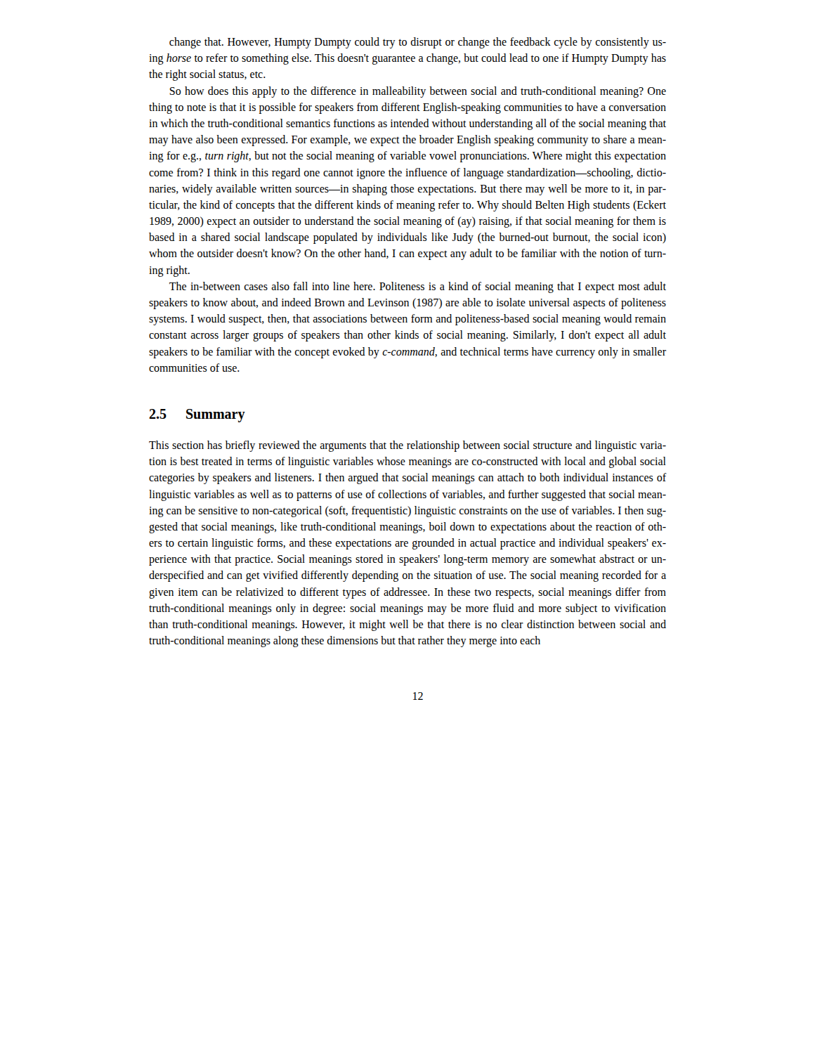change that. However, Humpty Dumpty could try to disrupt or change the feedback cycle by consistently using horse to refer to something else. This doesn't guarantee a change, but could lead to one if Humpty Dumpty has the right social status, etc.
So how does this apply to the difference in malleability between social and truth-conditional meaning? One thing to note is that it is possible for speakers from different English-speaking communities to have a conversation in which the truth-conditional semantics functions as intended without understanding all of the social meaning that may have also been expressed. For example, we expect the broader English speaking community to share a meaning for e.g., turn right, but not the social meaning of variable vowel pronunciations. Where might this expectation come from? I think in this regard one cannot ignore the influence of language standardization—schooling, dictionaries, widely available written sources—in shaping those expectations. But there may well be more to it, in particular, the kind of concepts that the different kinds of meaning refer to. Why should Belten High students (Eckert 1989, 2000) expect an outsider to understand the social meaning of (ay) raising, if that social meaning for them is based in a shared social landscape populated by individuals like Judy (the burned-out burnout, the social icon) whom the outsider doesn't know? On the other hand, I can expect any adult to be familiar with the notion of turning right.
The in-between cases also fall into line here. Politeness is a kind of social meaning that I expect most adult speakers to know about, and indeed Brown and Levinson (1987) are able to isolate universal aspects of politeness systems. I would suspect, then, that associations between form and politeness-based social meaning would remain constant across larger groups of speakers than other kinds of social meaning. Similarly, I don't expect all adult speakers to be familiar with the concept evoked by c-command, and technical terms have currency only in smaller communities of use.
2.5 Summary
This section has briefly reviewed the arguments that the relationship between social structure and linguistic variation is best treated in terms of linguistic variables whose meanings are co-constructed with local and global social categories by speakers and listeners. I then argued that social meanings can attach to both individual instances of linguistic variables as well as to patterns of use of collections of variables, and further suggested that social meaning can be sensitive to non-categorical (soft, frequentistic) linguistic constraints on the use of variables. I then suggested that social meanings, like truth-conditional meanings, boil down to expectations about the reaction of others to certain linguistic forms, and these expectations are grounded in actual practice and individual speakers' experience with that practice. Social meanings stored in speakers' long-term memory are somewhat abstract or underspecified and can get vivified differently depending on the situation of use. The social meaning recorded for a given item can be relativized to different types of addressee. In these two respects, social meanings differ from truth-conditional meanings only in degree: social meanings may be more fluid and more subject to vivification than truth-conditional meanings. However, it might well be that there is no clear distinction between social and truth-conditional meanings along these dimensions but that rather they merge into each
12